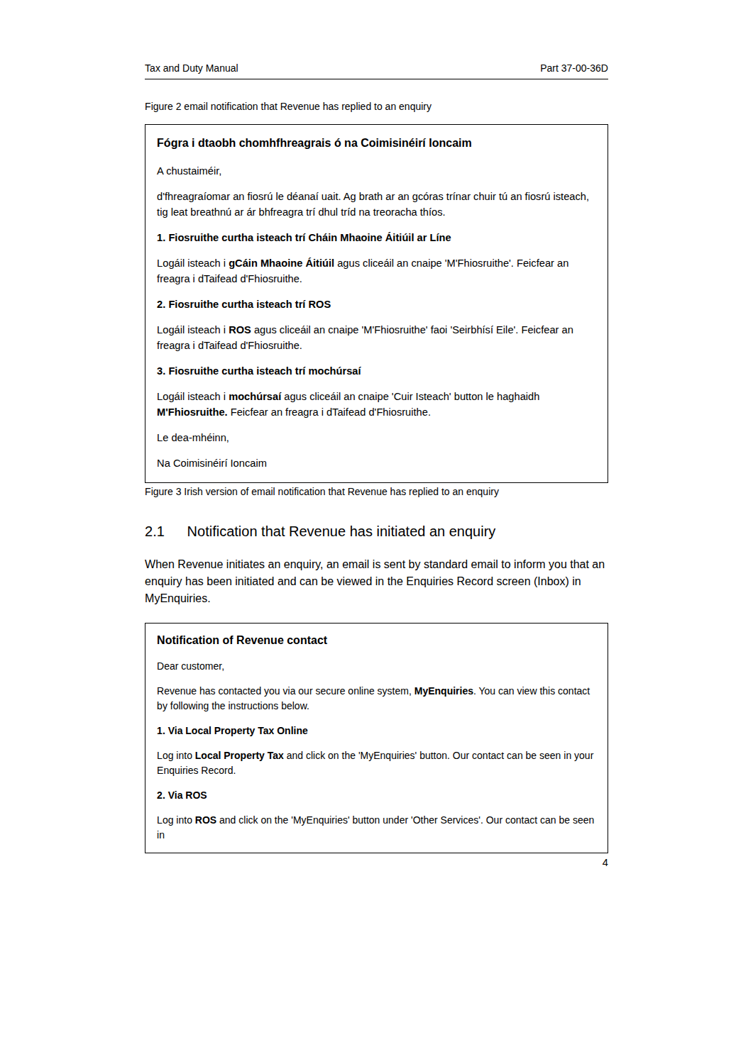Tax and Duty Manual Part 37-00-36D
Figure 2 email notification that Revenue has replied to an enquiry
Fógra i dtaobh chomhfhreagrais ó na Coimisinéirí Ioncaim
A chustaiméir,
d'fhreagraíomar an fiosrú le déanaí uait. Ag brath ar an gcóras trínar chuir tú an fiosrú isteach, tig leat breathnú ar ár bhfreagra trí dhul tríd na treoracha thíos.
1. Fiosruithe curtha isteach trí Cháin Mhaoine Áitiúil ar Líne
Logáil isteach i gCáin Mhaoine Áitiúil agus cliceáil an cnaipe 'M'Fhiosruithe'. Feicfear an freagra i dTaifead d'Fhiosruithe.
2. Fiosruithe curtha isteach trí ROS
Logáil isteach i ROS agus cliceáil an cnaipe 'M'Fhiosruithe' faoi 'Seirbhísí Eile'. Feicfear an freagra i dTaifead d'Fhiosruithe.
3. Fiosruithe curtha isteach trí mochúrsaí
Logáil isteach i mochúrsaí agus cliceáil an cnaipe 'Cuir Isteach' button le haghaidh M'Fhiosruithe. Feicfear an freagra i dTaifead d'Fhiosruithe.
Le dea-mhéinn,
Na Coimisinéirí Ioncaim
Figure 3 Irish version of email notification that Revenue has replied to an enquiry
2.1 Notification that Revenue has initiated an enquiry
When Revenue initiates an enquiry, an email is sent by standard email to inform you that an enquiry has been initiated and can be viewed in the Enquiries Record screen (Inbox) in MyEnquiries.
Notification of Revenue contact
Dear customer,
Revenue has contacted you via our secure online system, MyEnquiries. You can view this contact by following the instructions below.
1. Via Local Property Tax Online
Log into Local Property Tax and click on the 'MyEnquiries' button. Our contact can be seen in your Enquiries Record.
2. Via ROS
Log into ROS and click on the 'MyEnquiries' button under 'Other Services'. Our contact can be seen in
4